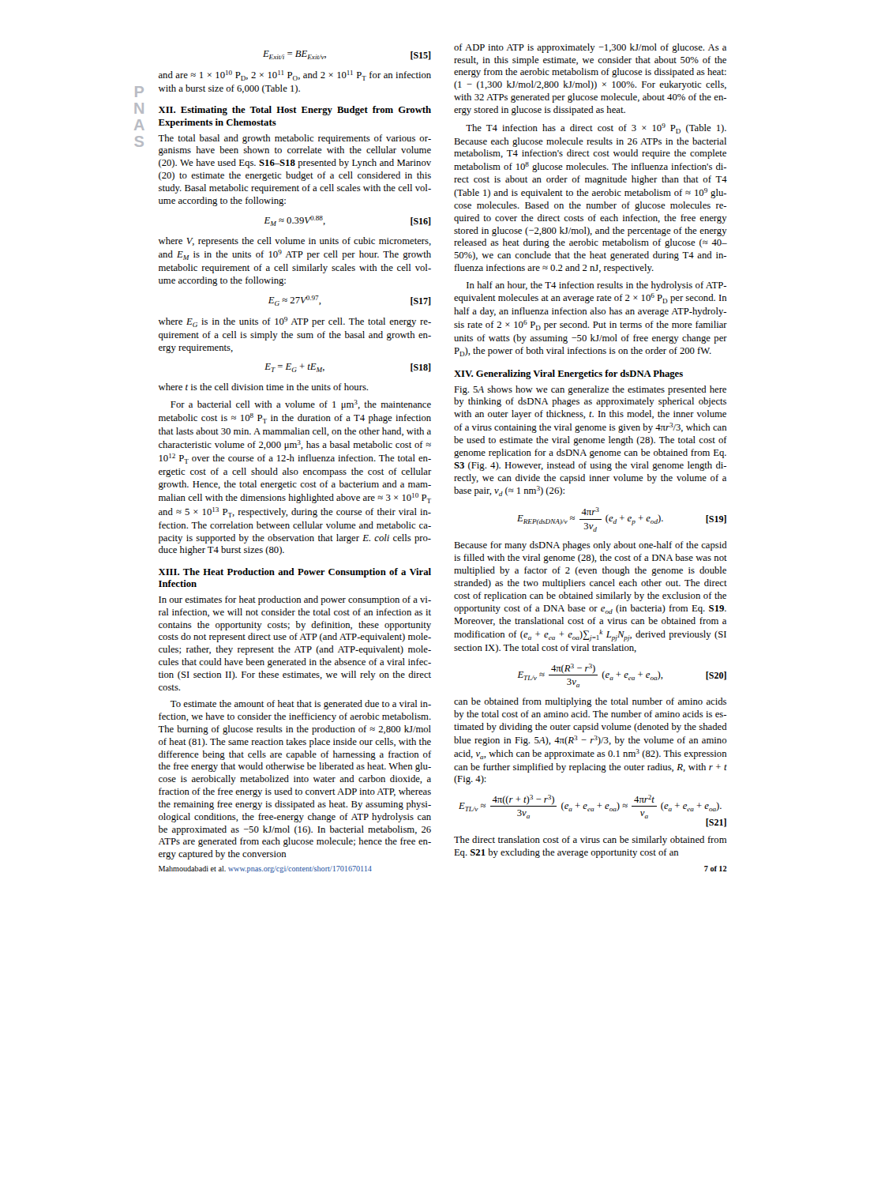PNAS
EExit/i = BEExit/v, [S15]
and are ≈ 1 × 1010 PD, 2 × 1011 PO, and 2 × 1011 PT for an infection with a burst size of 6,000 (Table 1).
XII. Estimating the Total Host Energy Budget from Growth Experiments in Chemostats
The total basal and growth metabolic requirements of various organisms have been shown to correlate with the cellular volume (20). We have used Eqs. S16–S18 presented by Lynch and Marinov (20) to estimate the energetic budget of a cell considered in this study. Basal metabolic requirement of a cell scales with the cell volume according to the following:
EM ≈ 0.39V0.88, [S16]
where V, represents the cell volume in units of cubic micrometers, and EM is in the units of 109 ATP per cell per hour. The growth metabolic requirement of a cell similarly scales with the cell volume according to the following:
EG ≈ 27V0.97, [S17]
where EG is in the units of 109 ATP per cell. The total energy requirement of a cell is simply the sum of the basal and growth energy requirements,
ET = EG + tEM, [S18]
where t is the cell division time in the units of hours.
For a bacterial cell with a volume of 1 μm3, the maintenance metabolic cost is ≈ 108 PT in the duration of a T4 phage infection that lasts about 30 min. A mammalian cell, on the other hand, with a characteristic volume of 2,000 μm3, has a basal metabolic cost of ≈ 1012 PT over the course of a 12-h influenza infection. The total energetic cost of a cell should also encompass the cost of cellular growth. Hence, the total energetic cost of a bacterium and a mammalian cell with the dimensions highlighted above are ≈ 3 × 1010 PT and ≈ 5 × 1013 PT, respectively, during the course of their viral infection. The correlation between cellular volume and metabolic capacity is supported by the observation that larger E. coli cells produce higher T4 burst sizes (80).
XIII. The Heat Production and Power Consumption of a Viral Infection
In our estimates for heat production and power consumption of a viral infection, we will not consider the total cost of an infection as it contains the opportunity costs; by definition, these opportunity costs do not represent direct use of ATP (and ATP-equivalent) molecules; rather, they represent the ATP (and ATP-equivalent) molecules that could have been generated in the absence of a viral infection (SI section II). For these estimates, we will rely on the direct costs.
To estimate the amount of heat that is generated due to a viral infection, we have to consider the inefficiency of aerobic metabolism. The burning of glucose results in the production of ≈ 2,800 kJ/mol of heat (81). The same reaction takes place inside our cells, with the difference being that cells are capable of harnessing a fraction of the free energy that would otherwise be liberated as heat. When glucose is aerobically metabolized into water and carbon dioxide, a fraction of the free energy is used to convert ADP into ATP, whereas the remaining free energy is dissipated as heat. By assuming physiological conditions, the free-energy change of ATP hydrolysis can be approximated as −50 kJ/mol (16). In bacterial metabolism, 26 ATPs are generated from each glucose molecule; hence the free energy captured by the conversion
of ADP into ATP is approximately −1,300 kJ/mol of glucose. As a result, in this simple estimate, we consider that about 50% of the energy from the aerobic metabolism of glucose is dissipated as heat: (1 − (1,300 kJ/mol/2,800 kJ/mol)) × 100%. For eukaryotic cells, with 32 ATPs generated per glucose molecule, about 40% of the energy stored in glucose is dissipated as heat.
The T4 infection has a direct cost of 3 × 109 PD (Table 1). Because each glucose molecule results in 26 ATPs in the bacterial metabolism, T4 infection's direct cost would require the complete metabolism of 108 glucose molecules. The influenza infection's direct cost is about an order of magnitude higher than that of T4 (Table 1) and is equivalent to the aerobic metabolism of ≈ 109 glucose molecules. Based on the number of glucose molecules required to cover the direct costs of each infection, the free energy stored in glucose (−2,800 kJ/mol), and the percentage of the energy released as heat during the aerobic metabolism of glucose (≈ 40–50%), we can conclude that the heat generated during T4 and influenza infections are ≈ 0.2 and 2 nJ, respectively.
In half an hour, the T4 infection results in the hydrolysis of ATP-equivalent molecules at an average rate of 2 × 106 PD per second. In half a day, an influenza infection also has an average ATP-hydrolysis rate of 2 × 106 PD per second. Put in terms of the more familiar units of watts (by assuming −50 kJ/mol of free energy change per PD), the power of both viral infections is on the order of 200 fW.
XIV. Generalizing Viral Energetics for dsDNA Phages
Fig. 5A shows how we can generalize the estimates presented here by thinking of dsDNA phages as approximately spherical objects with an outer layer of thickness, t. In this model, the inner volume of a virus containing the viral genome is given by 4πr3/3, which can be used to estimate the viral genome length (28). The total cost of genome replication for a dsDNA genome can be obtained from Eq. S3 (Fig. 4). However, instead of using the viral genome length directly, we can divide the capsid inner volume by the volume of a base pair, vd (≈ 1 nm3) (26):
EREP(dsDNA)/v ≈ 4πr33vd (ed + ep + eod). [S19]
Because for many dsDNA phages only about one-half of the capsid is filled with the viral genome (28), the cost of a DNA base was not multiplied by a factor of 2 (even though the genome is double stranded) as the two multipliers cancel each other out. The direct cost of replication can be obtained similarly by the exclusion of the opportunity cost of a DNA base or eod (in bacteria) from Eq. S19. Moreover, the translational cost of a virus can be obtained from a modification of (ea + eea + eoa)∑j=1k LpjNpj, derived previously (SI section IX). The total cost of viral translation,
ETL/v ≈ 4π(R3 − r3) 3va (ea + eea + eoa), [S20]
can be obtained from multiplying the total number of amino acids by the total cost of an amino acid. The number of amino acids is estimated by dividing the outer capsid volume (denoted by the shaded blue region in Fig. 5A), 4π(R3 − r3)/3, by the volume of an amino acid, va, which can be approximate as 0.1 nm3 (82). This expression can be further simplified by replacing the outer radius, R, with r + t (Fig. 4):
ETL/v ≈ 4π((r + t)3 − r3) 3va (ea + eea + eoa) ≈ 4πr2t va (ea + eea + eoa).
[S21]
The direct translation cost of a virus can be similarly obtained from Eq. S21 by excluding the average opportunity cost of an
Mahmoudabadi et al. www.pnas.org/cgi/content/short/1701670114
7 of 12